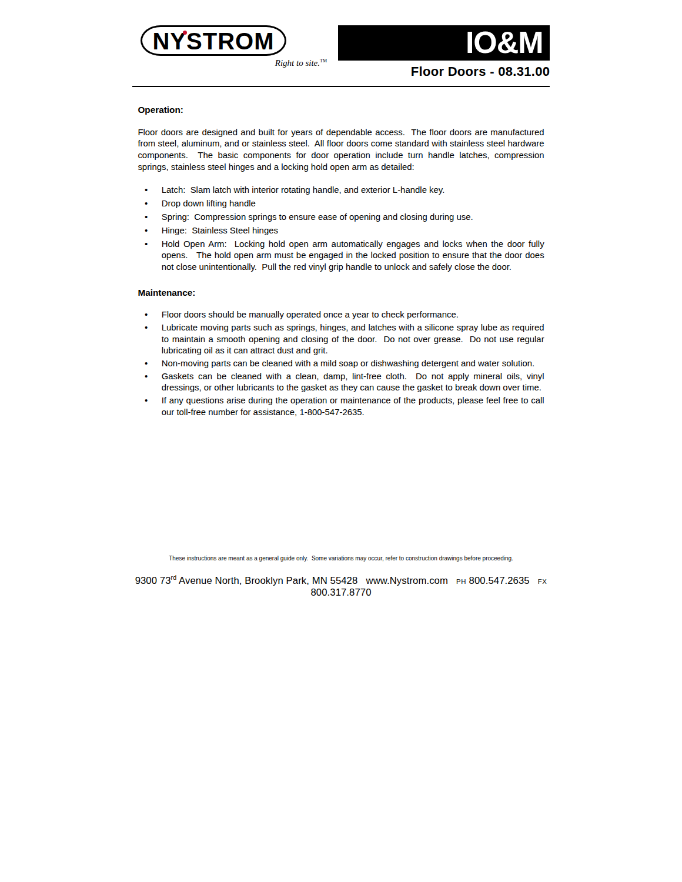NYSTROM
Right to site.TM
IO&M
Floor Doors - 08.31.00
Operation:
Floor doors are designed and built for years of dependable access. The floor doors are manufactured from steel, aluminum, and or stainless steel. All floor doors come standard with stainless steel hardware components. The basic components for door operation include turn handle latches, compression springs, stainless steel hinges and a locking hold open arm as detailed:
Latch: Slam latch with interior rotating handle, and exterior L-handle key.
Drop down lifting handle
Spring: Compression springs to ensure ease of opening and closing during use.
Hinge: Stainless Steel hinges
Hold Open Arm: Locking hold open arm automatically engages and locks when the door fully opens. The hold open arm must be engaged in the locked position to ensure that the door does not close unintentionally. Pull the red vinyl grip handle to unlock and safely close the door.
Maintenance:
Floor doors should be manually operated once a year to check performance.
Lubricate moving parts such as springs, hinges, and latches with a silicone spray lube as required to maintain a smooth opening and closing of the door. Do not over grease. Do not use regular lubricating oil as it can attract dust and grit.
Non-moving parts can be cleaned with a mild soap or dishwashing detergent and water solution.
Gaskets can be cleaned with a clean, damp, lint-free cloth. Do not apply mineral oils, vinyl dressings, or other lubricants to the gasket as they can cause the gasket to break down over time.
If any questions arise during the operation or maintenance of the products, please feel free to call our toll-free number for assistance, 1-800-547-2635.
These instructions are meant as a general guide only. Some variations may occur, refer to construction drawings before proceeding.
9300 73rd Avenue North, Brooklyn Park, MN 55428 www.Nystrom.com PH 800.547.2635 FX 800.317.8770